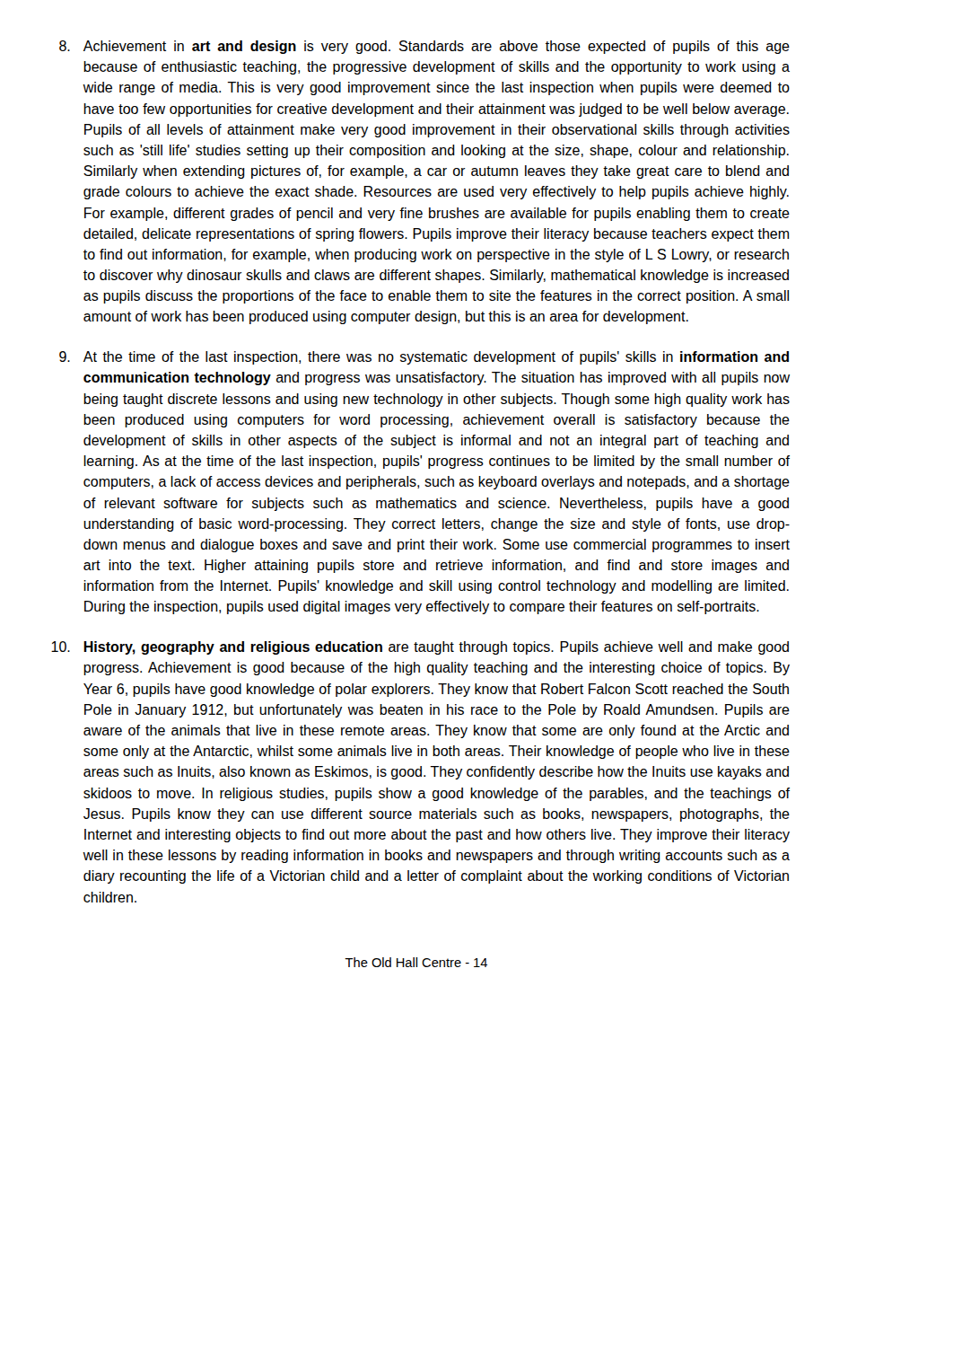Achievement in art and design is very good. Standards are above those expected of pupils of this age because of enthusiastic teaching, the progressive development of skills and the opportunity to work using a wide range of media. This is very good improvement since the last inspection when pupils were deemed to have too few opportunities for creative development and their attainment was judged to be well below average. Pupils of all levels of attainment make very good improvement in their observational skills through activities such as 'still life' studies setting up their composition and looking at the size, shape, colour and relationship. Similarly when extending pictures of, for example, a car or autumn leaves they take great care to blend and grade colours to achieve the exact shade. Resources are used very effectively to help pupils achieve highly. For example, different grades of pencil and very fine brushes are available for pupils enabling them to create detailed, delicate representations of spring flowers. Pupils improve their literacy because teachers expect them to find out information, for example, when producing work on perspective in the style of L S Lowry, or research to discover why dinosaur skulls and claws are different shapes. Similarly, mathematical knowledge is increased as pupils discuss the proportions of the face to enable them to site the features in the correct position. A small amount of work has been produced using computer design, but this is an area for development.
At the time of the last inspection, there was no systematic development of pupils' skills in information and communication technology and progress was unsatisfactory. The situation has improved with all pupils now being taught discrete lessons and using new technology in other subjects. Though some high quality work has been produced using computers for word processing, achievement overall is satisfactory because the development of skills in other aspects of the subject is informal and not an integral part of teaching and learning. As at the time of the last inspection, pupils' progress continues to be limited by the small number of computers, a lack of access devices and peripherals, such as keyboard overlays and notepads, and a shortage of relevant software for subjects such as mathematics and science. Nevertheless, pupils have a good understanding of basic word-processing. They correct letters, change the size and style of fonts, use drop-down menus and dialogue boxes and save and print their work. Some use commercial programmes to insert art into the text. Higher attaining pupils store and retrieve information, and find and store images and information from the Internet. Pupils' knowledge and skill using control technology and modelling are limited. During the inspection, pupils used digital images very effectively to compare their features on self-portraits.
History, geography and religious education are taught through topics. Pupils achieve well and make good progress. Achievement is good because of the high quality teaching and the interesting choice of topics. By Year 6, pupils have good knowledge of polar explorers. They know that Robert Falcon Scott reached the South Pole in January 1912, but unfortunately was beaten in his race to the Pole by Roald Amundsen. Pupils are aware of the animals that live in these remote areas. They know that some are only found at the Arctic and some only at the Antarctic, whilst some animals live in both areas. Their knowledge of people who live in these areas such as Inuits, also known as Eskimos, is good. They confidently describe how the Inuits use kayaks and skidoos to move. In religious studies, pupils show a good knowledge of the parables, and the teachings of Jesus. Pupils know they can use different source materials such as books, newspapers, photographs, the Internet and interesting objects to find out more about the past and how others live. They improve their literacy well in these lessons by reading information in books and newspapers and through writing accounts such as a diary recounting the life of a Victorian child and a letter of complaint about the working conditions of Victorian children.
The Old Hall Centre - 14